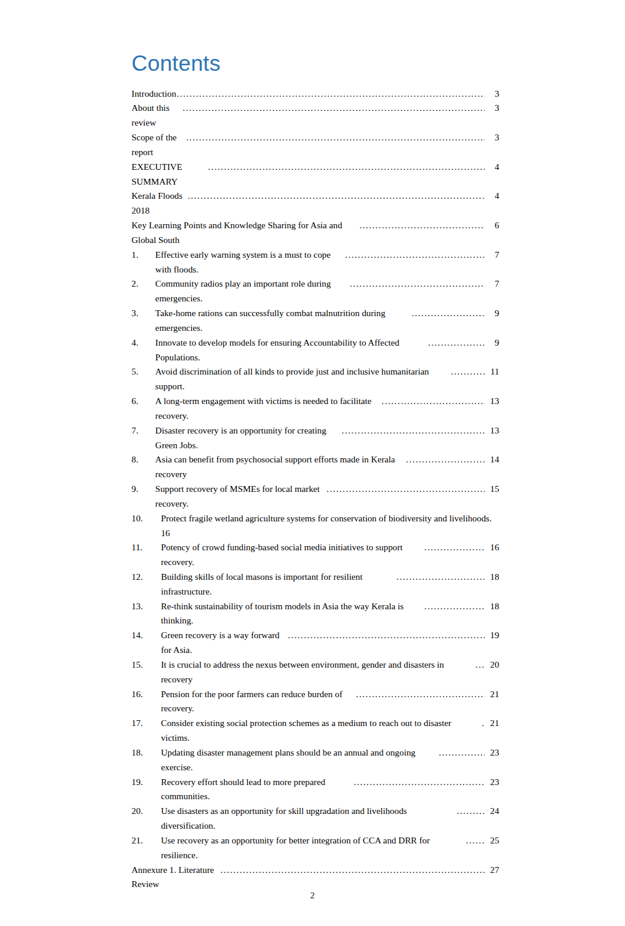Contents
Introduction .................................................................................................................................. 3
About this review ......................................................................................................................... 3
Scope of the report ....................................................................................................................... 3
EXECUTIVE SUMMARY ................................................................................................................. 4
Kerala Floods 2018 ....................................................................................................................... 4
Key Learning Points and Knowledge Sharing for Asia and Global South ............................................. 6
1. Effective early warning system is a must to cope with floods. ................................................... 7
2. Community radios play an important role during emergencies. ................................................. 7
3. Take-home rations can successfully combat malnutrition during emergencies. ......................... 9
4. Innovate to develop models for ensuring Accountability to Affected Populations. ................... 9
5. Avoid discrimination of all kinds to provide just and inclusive humanitarian support. ........... 11
6. A long-term engagement with victims is needed to facilitate recovery. .................................... 13
7. Disaster recovery is an opportunity for creating Green Jobs. .................................................... 13
8. Asia can benefit from psychosocial support efforts made in Kerala recovery ........................... 14
9. Support recovery of MSMEs for local market recovery. .......................................................... 15
10. Protect fragile wetland agriculture systems for conservation of biodiversity and livelihoods. 16
11. Potency of crowd funding-based social media initiatives to support recovery. .................... 16
12. Building skills of local masons is important for resilient infrastructure. .............................. 18
13. Re-think sustainability of tourism models in Asia the way Kerala is thinking. .................... 18
14. Green recovery is a way forward for Asia. .......................................................................... 19
15. It is crucial to address the nexus between environment, gender and disasters in recovery ... 20
16. Pension for the poor farmers can reduce burden of recovery. ............................................. 21
17. Consider existing social protection schemes as a medium to reach out to disaster victims. . 21
18. Updating disaster management plans should be an annual and ongoing exercise. ............... 23
19. Recovery effort should lead to more prepared communities. .............................................. 23
20. Use disasters as an opportunity for skill upgradation and livelihoods diversification. ......... 24
21. Use recovery as an opportunity for better integration of CCA and DRR for resilience. ...... 25
Annexure 1. Literature Review ......................................................................................................... 27
2